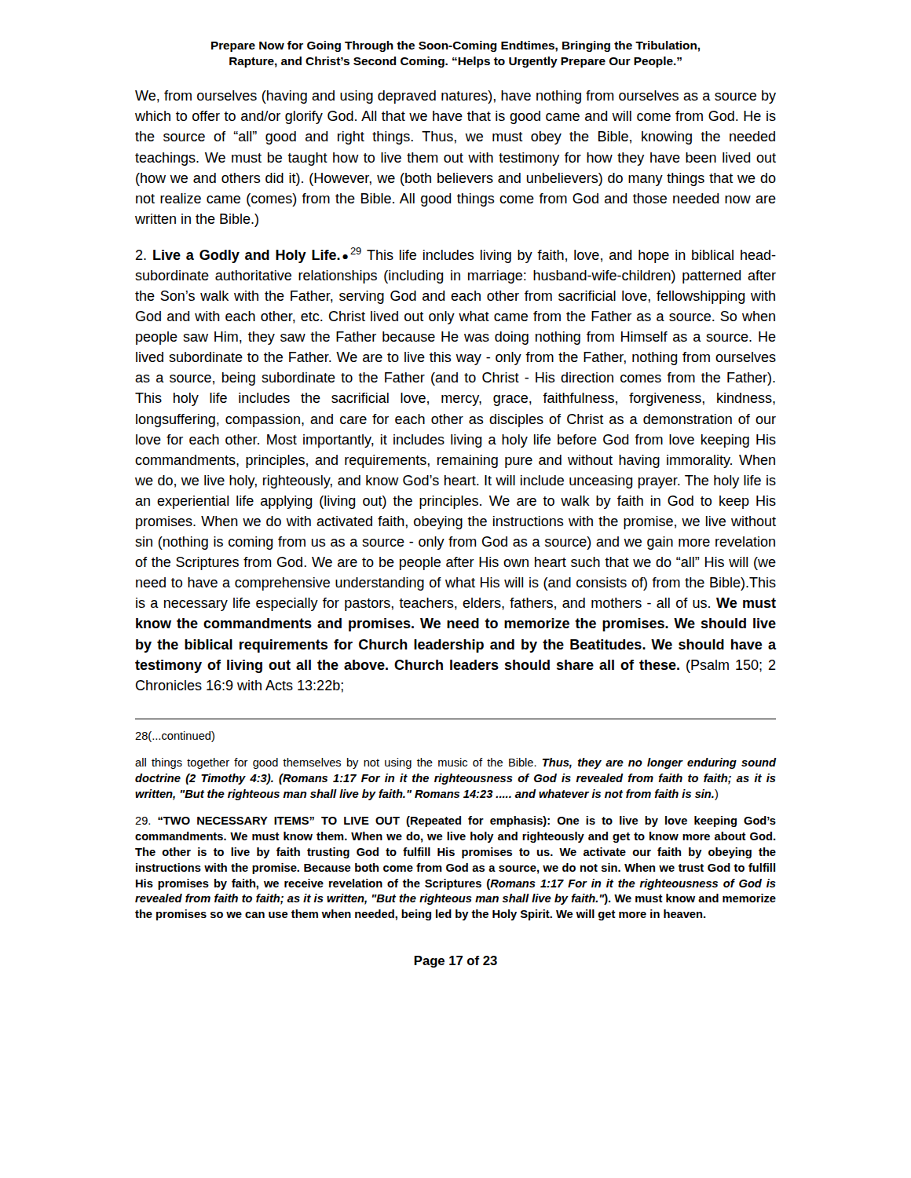Prepare Now for Going Through the Soon-Coming Endtimes, Bringing the Tribulation,
Rapture, and Christ’s Second Coming. “Helps to Urgently Prepare Our People.”
We, from ourselves (having and using depraved natures), have nothing from ourselves as a source by which to offer to and/or glorify God. All that we have that is good came and will come from God. He is the source of “all” good and right things. Thus, we must obey the Bible, knowing the needed teachings. We must be taught how to live them out with testimony for how they have been lived out (how we and others did it). (However, we (both believers and unbelievers) do many things that we do not realize came (comes) from the Bible. All good things come from God and those needed now are written in the Bible.)
2. Live a Godly and Holy Life.●29 This life includes living by faith, love, and hope in biblical head-subordinate authoritative relationships (including in marriage: husband-wife-children) patterned after the Son’s walk with the Father, serving God and each other from sacrificial love, fellowshipping with God and with each other, etc. Christ lived out only what came from the Father as a source. So when people saw Him, they saw the Father because He was doing nothing from Himself as a source. He lived subordinate to the Father. We are to live this way - only from the Father, nothing from ourselves as a source, being subordinate to the Father (and to Christ - His direction comes from the Father). This holy life includes the sacrificial love, mercy, grace, faithfulness, forgiveness, kindness, longsuffering, compassion, and care for each other as disciples of Christ as a demonstration of our love for each other. Most importantly, it includes living a holy life before God from love keeping His commandments, principles, and requirements, remaining pure and without having immorality. When we do, we live holy, righteously, and know God’s heart. It will include unceasing prayer. The holy life is an experiential life applying (living out) the principles. We are to walk by faith in God to keep His promises. When we do with activated faith, obeying the instructions with the promise, we live without sin (nothing is coming from us as a source - only from God as a source) and we gain more revelation of the Scriptures from God. We are to be people after His own heart such that we do “all” His will (we need to have a comprehensive understanding of what His will is (and consists of) from the Bible).This is a necessary life especially for pastors, teachers, elders, fathers, and mothers - all of us. We must know the commandments and promises. We need to memorize the promises. We should live by the biblical requirements for Church leadership and by the Beatitudes. We should have a testimony of living out all the above. Church leaders should share all of these. (Psalm 150; 2 Chronicles 16:9 with Acts 13:22b;
28(...continued)
all things together for good themselves by not using the music of the Bible. Thus, they are no longer enduring sound doctrine (2 Timothy 4:3). (Romans 1:17 For in it the righteousness of God is revealed from faith to faith; as it is written, "But the righteous man shall live by faith." Romans 14:23 ..... and whatever is not from faith is sin.)
29. “TWO NECESSARY ITEMS” TO LIVE OUT (Repeated for emphasis): One is to live by love keeping God’s commandments. We must know them. When we do, we live holy and righteously and get to know more about God. The other is to live by faith trusting God to fulfill His promises to us. We activate our faith by obeying the instructions with the promise. Because both come from God as a source, we do not sin. When we trust God to fulfill His promises by faith, we receive revelation of the Scriptures (Romans 1:17 For in it the righteousness of God is revealed from faith to faith; as it is written, "But the righteous man shall live by faith."). We must know and memorize the promises so we can use them when needed, being led by the Holy Spirit. We will get more in heaven.
Page 17 of 23